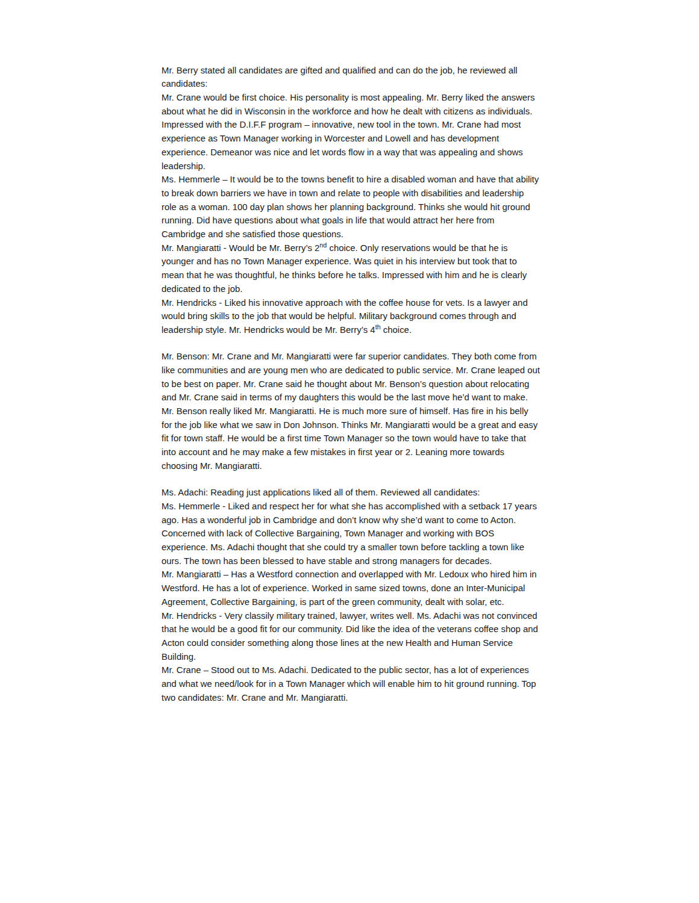Mr. Berry stated all candidates are gifted and qualified and can do the job, he reviewed all candidates:
Mr. Crane would be first choice. His personality is most appealing. Mr. Berry liked the answers about what he did in Wisconsin in the workforce and how he dealt with citizens as individuals. Impressed with the D.I.F.F program – innovative, new tool in the town. Mr. Crane had most experience as Town Manager working in Worcester and Lowell and has development experience. Demeanor was nice and let words flow in a way that was appealing and shows leadership.
Ms. Hemmerle – It would be to the towns benefit to hire a disabled woman and have that ability to break down barriers we have in town and relate to people with disabilities and leadership role as a woman. 100 day plan shows her planning background. Thinks she would hit ground running. Did have questions about what goals in life that would attract her here from Cambridge and she satisfied those questions.
Mr. Mangiaratti - Would be Mr. Berry’s 2nd choice. Only reservations would be that he is younger and has no Town Manager experience. Was quiet in his interview but took that to mean that he was thoughtful, he thinks before he talks. Impressed with him and he is clearly dedicated to the job.
Mr. Hendricks - Liked his innovative approach with the coffee house for vets. Is a lawyer and would bring skills to the job that would be helpful. Military background comes through and leadership style. Mr. Hendricks would be Mr. Berry’s 4th choice.
Mr. Benson: Mr. Crane and Mr. Mangiaratti were far superior candidates. They both come from like communities and are young men who are dedicated to public service. Mr. Crane leaped out to be best on paper. Mr. Crane said he thought about Mr. Benson’s question about relocating and Mr. Crane said in terms of my daughters this would be the last move he’d want to make. Mr. Benson really liked Mr. Mangiaratti. He is much more sure of himself. Has fire in his belly for the job like what we saw in Don Johnson. Thinks Mr. Mangiaratti would be a great and easy fit for town staff. He would be a first time Town Manager so the town would have to take that into account and he may make a few mistakes in first year or 2. Leaning more towards choosing Mr. Mangiaratti.
Ms. Adachi: Reading just applications liked all of them. Reviewed all candidates:
Ms. Hemmerle - Liked and respect her for what she has accomplished with a setback 17 years ago. Has a wonderful job in Cambridge and don’t know why she’d want to come to Acton. Concerned with lack of Collective Bargaining, Town Manager and working with BOS experience. Ms. Adachi thought that she could try a smaller town before tackling a town like ours. The town has been blessed to have stable and strong managers for decades.
Mr. Mangiaratti – Has a Westford connection and overlapped with Mr. Ledoux who hired him in Westford. He has a lot of experience. Worked in same sized towns, done an Inter-Municipal Agreement, Collective Bargaining, is part of the green community, dealt with solar, etc.
Mr. Hendricks - Very classily military trained, lawyer, writes well. Ms. Adachi was not convinced that he would be a good fit for our community. Did like the idea of the veterans coffee shop and Acton could consider something along those lines at the new Health and Human Service Building.
Mr. Crane – Stood out to Ms. Adachi. Dedicated to the public sector, has a lot of experiences and what we need/look for in a Town Manager which will enable him to hit ground running. Top two candidates: Mr. Crane and Mr. Mangiaratti.